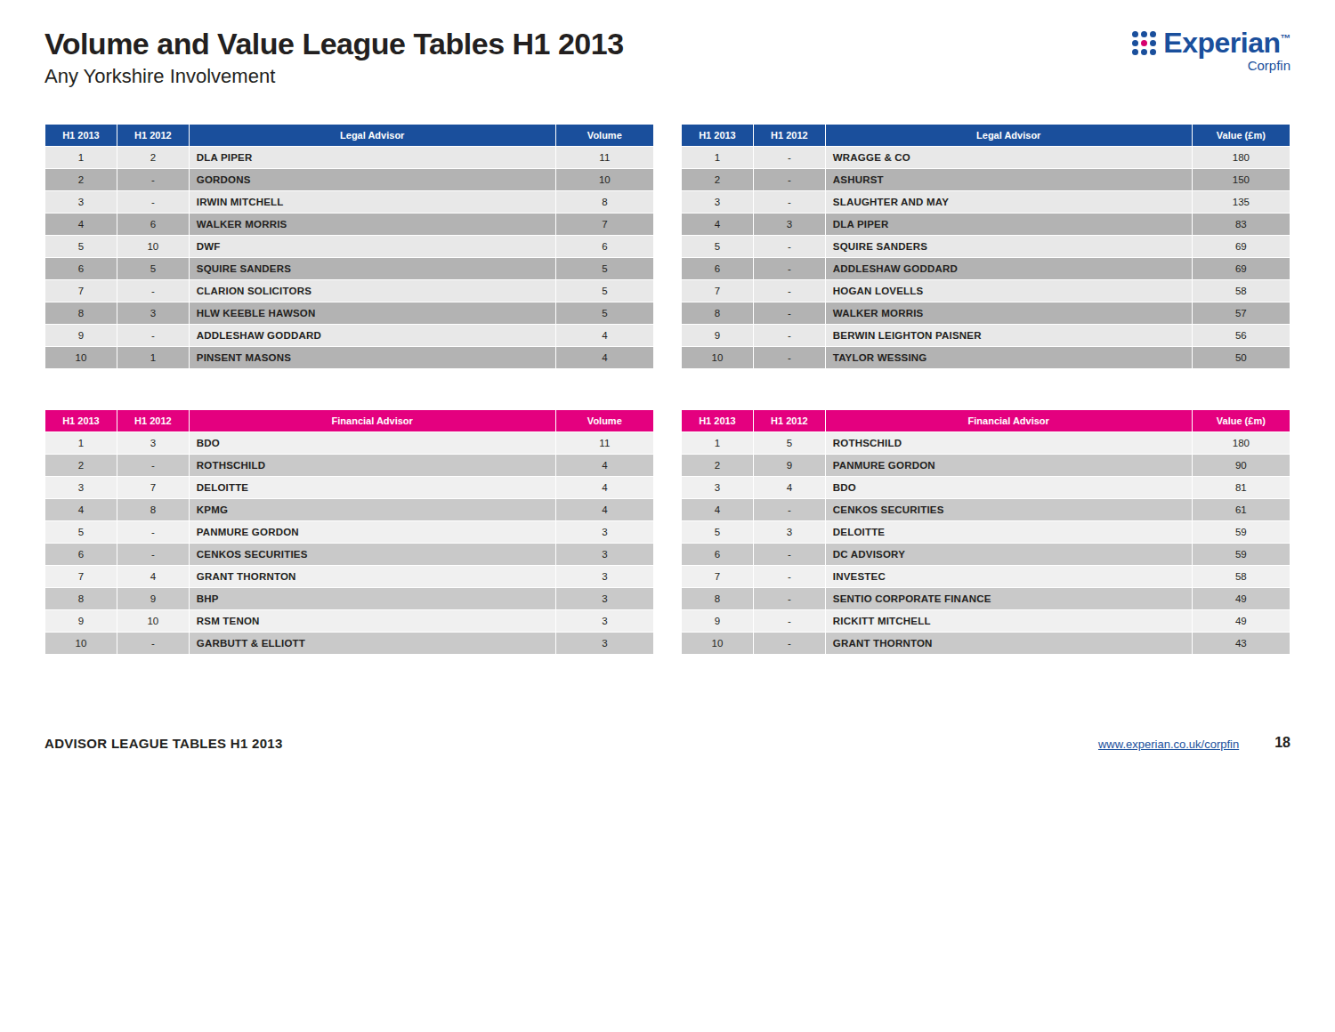Volume and Value League Tables H1 2013
Any Yorkshire Involvement
Experian™
Corpfin
| H1 2013 | H1 2012 | Legal Advisor | Volume |
| --- | --- | --- | --- |
| 1 | 2 | DLA PIPER | 11 |
| 2 | - | GORDONS | 10 |
| 3 | - | IRWIN MITCHELL | 8 |
| 4 | 6 | WALKER MORRIS | 7 |
| 5 | 10 | DWF | 6 |
| 6 | 5 | SQUIRE SANDERS | 5 |
| 7 | - | CLARION SOLICITORS | 5 |
| 8 | 3 | HLW KEEBLE HAWSON | 5 |
| 9 | - | ADDLESHAW GODDARD | 4 |
| 10 | 1 | PINSENT MASONS | 4 |
| H1 2013 | H1 2012 | Legal Advisor | Value (£m) |
| --- | --- | --- | --- |
| 1 | - | WRAGGE & CO | 180 |
| 2 | - | ASHURST | 150 |
| 3 | - | SLAUGHTER AND MAY | 135 |
| 4 | 3 | DLA PIPER | 83 |
| 5 | - | SQUIRE SANDERS | 69 |
| 6 | - | ADDLESHAW GODDARD | 69 |
| 7 | - | HOGAN LOVELLS | 58 |
| 8 | - | WALKER MORRIS | 57 |
| 9 | - | BERWIN LEIGHTON PAISNER | 56 |
| 10 | - | TAYLOR WESSING | 50 |
| H1 2013 | H1 2012 | Financial Advisor | Volume |
| --- | --- | --- | --- |
| 1 | 3 | BDO | 11 |
| 2 | - | ROTHSCHILD | 4 |
| 3 | 7 | DELOITTE | 4 |
| 4 | 8 | KPMG | 4 |
| 5 | - | PANMURE GORDON | 3 |
| 6 | - | CENKOS SECURITIES | 3 |
| 7 | 4 | GRANT THORNTON | 3 |
| 8 | 9 | BHP | 3 |
| 9 | 10 | RSM TENON | 3 |
| 10 | - | GARBUTT & ELLIOTT | 3 |
| H1 2013 | H1 2012 | Financial Advisor | Value (£m) |
| --- | --- | --- | --- |
| 1 | 5 | ROTHSCHILD | 180 |
| 2 | 9 | PANMURE GORDON | 90 |
| 3 | 4 | BDO | 81 |
| 4 | - | CENKOS SECURITIES | 61 |
| 5 | 3 | DELOITTE | 59 |
| 6 | - | DC ADVISORY | 59 |
| 7 | - | INVESTEC | 58 |
| 8 | - | SENTIO CORPORATE FINANCE | 49 |
| 9 | - | RICKITT MITCHELL | 49 |
| 10 | - | GRANT THORNTON | 43 |
ADVISOR LEAGUE TABLES H1 2013
www.experian.co.uk/corpfin 18